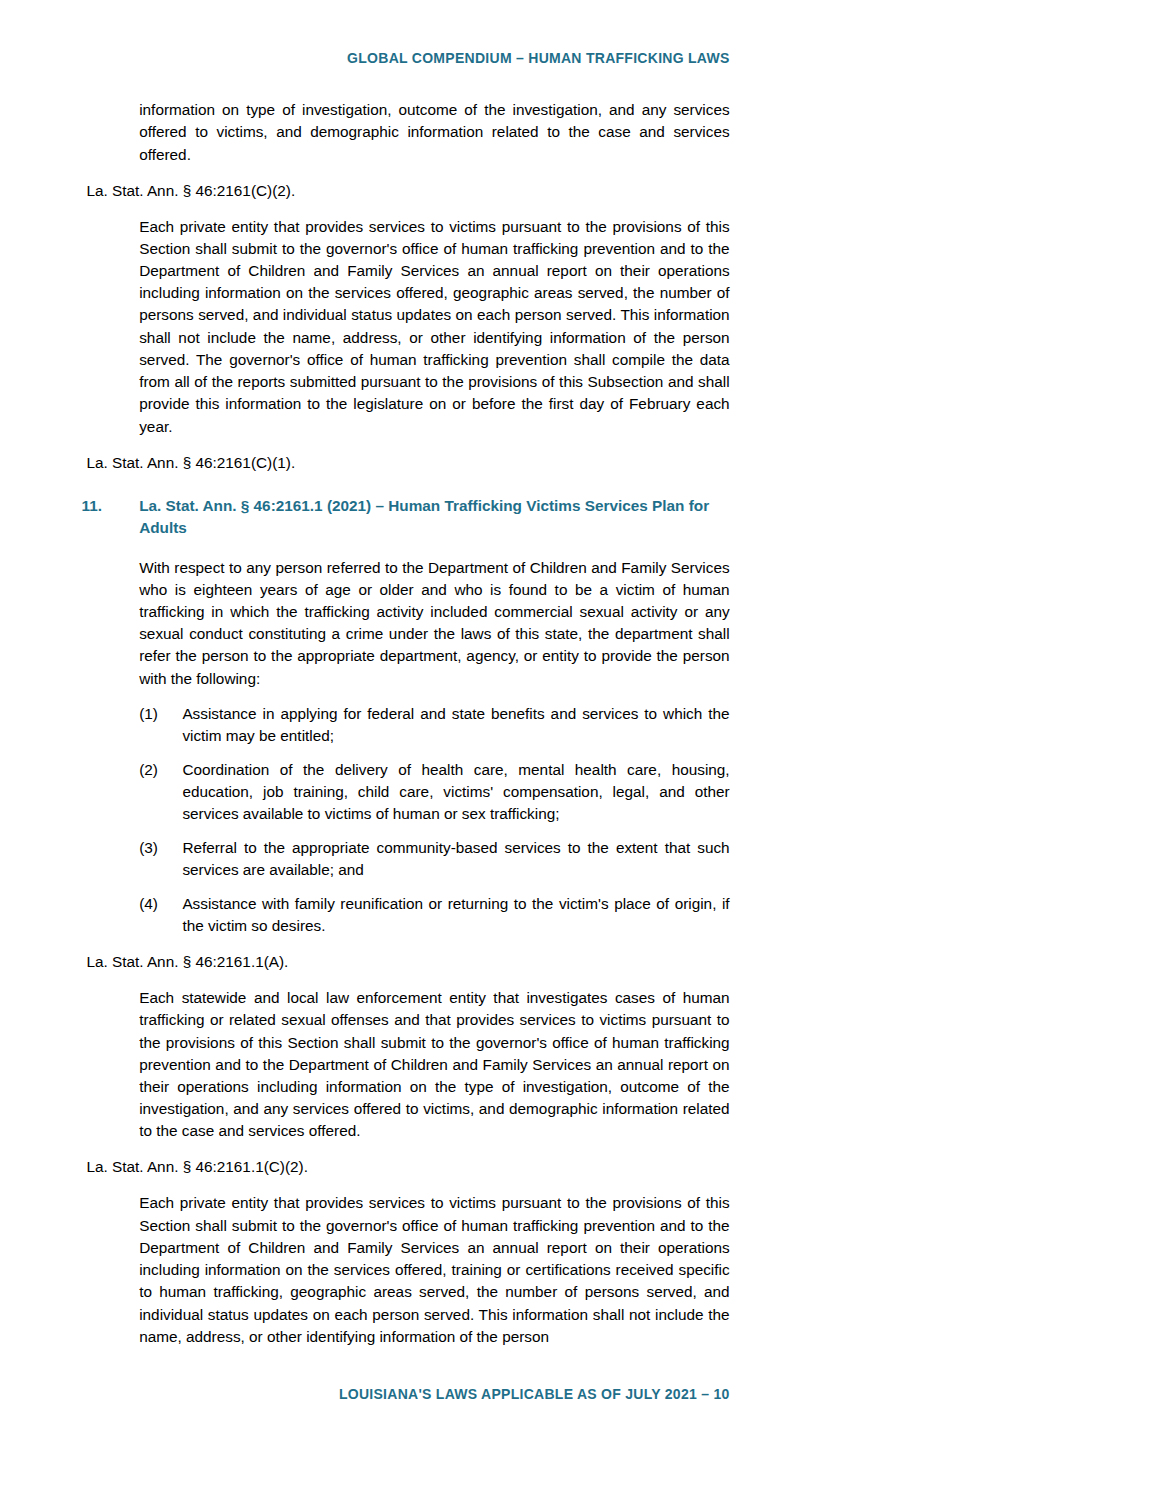GLOBAL COMPENDIUM – HUMAN TRAFFICKING LAWS
information on type of investigation, outcome of the investigation, and any services offered to victims, and demographic information related to the case and services offered.
La. Stat. Ann. § 46:2161(C)(2).
Each private entity that provides services to victims pursuant to the provisions of this Section shall submit to the governor's office of human trafficking prevention and to the Department of Children and Family Services an annual report on their operations including information on the services offered, geographic areas served, the number of persons served, and individual status updates on each person served. This information shall not include the name, address, or other identifying information of the person served. The governor's office of human trafficking prevention shall compile the data from all of the reports submitted pursuant to the provisions of this Subsection and shall provide this information to the legislature on or before the first day of February each year.
La. Stat. Ann. § 46:2161(C)(1).
11. La. Stat. Ann. § 46:2161.1 (2021) – Human Trafficking Victims Services Plan for Adults
With respect to any person referred to the Department of Children and Family Services who is eighteen years of age or older and who is found to be a victim of human trafficking in which the trafficking activity included commercial sexual activity or any sexual conduct constituting a crime under the laws of this state, the department shall refer the person to the appropriate department, agency, or entity to provide the person with the following:
(1) Assistance in applying for federal and state benefits and services to which the victim may be entitled;
(2) Coordination of the delivery of health care, mental health care, housing, education, job training, child care, victims' compensation, legal, and other services available to victims of human or sex trafficking;
(3) Referral to the appropriate community-based services to the extent that such services are available; and
(4) Assistance with family reunification or returning to the victim's place of origin, if the victim so desires.
La. Stat. Ann. § 46:2161.1(A).
Each statewide and local law enforcement entity that investigates cases of human trafficking or related sexual offenses and that provides services to victims pursuant to the provisions of this Section shall submit to the governor's office of human trafficking prevention and to the Department of Children and Family Services an annual report on their operations including information on the type of investigation, outcome of the investigation, and any services offered to victims, and demographic information related to the case and services offered.
La. Stat. Ann. § 46:2161.1(C)(2).
Each private entity that provides services to victims pursuant to the provisions of this Section shall submit to the governor's office of human trafficking prevention and to the Department of Children and Family Services an annual report on their operations including information on the services offered, training or certifications received specific to human trafficking, geographic areas served, the number of persons served, and individual status updates on each person served. This information shall not include the name, address, or other identifying information of the person
LOUISIANA'S LAWS APPLICABLE AS OF JULY 2021 – 10